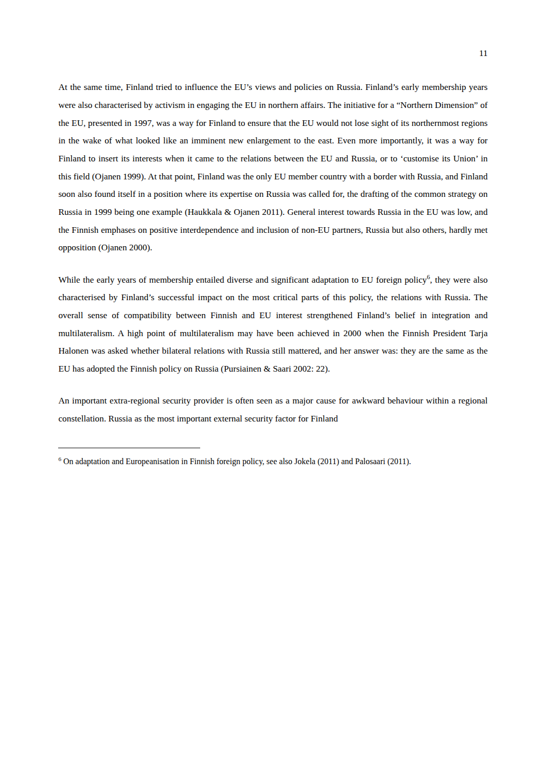11
At the same time, Finland tried to influence the EU’s views and policies on Russia. Finland’s early membership years were also characterised by activism in engaging the EU in northern affairs. The initiative for a “Northern Dimension” of the EU, presented in 1997, was a way for Finland to ensure that the EU would not lose sight of its northernmost regions in the wake of what looked like an imminent new enlargement to the east. Even more importantly, it was a way for Finland to insert its interests when it came to the relations between the EU and Russia, or to ‘customise its Union’ in this field (Ojanen 1999). At that point, Finland was the only EU member country with a border with Russia, and Finland soon also found itself in a position where its expertise on Russia was called for, the drafting of the common strategy on Russia in 1999 being one example (Haukkala & Ojanen 2011). General interest towards Russia in the EU was low, and the Finnish emphases on positive interdependence and inclusion of non-EU partners, Russia but also others, hardly met opposition (Ojanen 2000).
While the early years of membership entailed diverse and significant adaptation to EU foreign policy6, they were also characterised by Finland’s successful impact on the most critical parts of this policy, the relations with Russia. The overall sense of compatibility between Finnish and EU interest strengthened Finland’s belief in integration and multilateralism. A high point of multilateralism may have been achieved in 2000 when the Finnish President Tarja Halonen was asked whether bilateral relations with Russia still mattered, and her answer was: they are the same as the EU has adopted the Finnish policy on Russia (Pursiainen & Saari 2002: 22).
An important extra-regional security provider is often seen as a major cause for awkward behaviour within a regional constellation. Russia as the most important external security factor for Finland
6 On adaptation and Europeanisation in Finnish foreign policy, see also Jokela (2011) and Palosaari (2011).